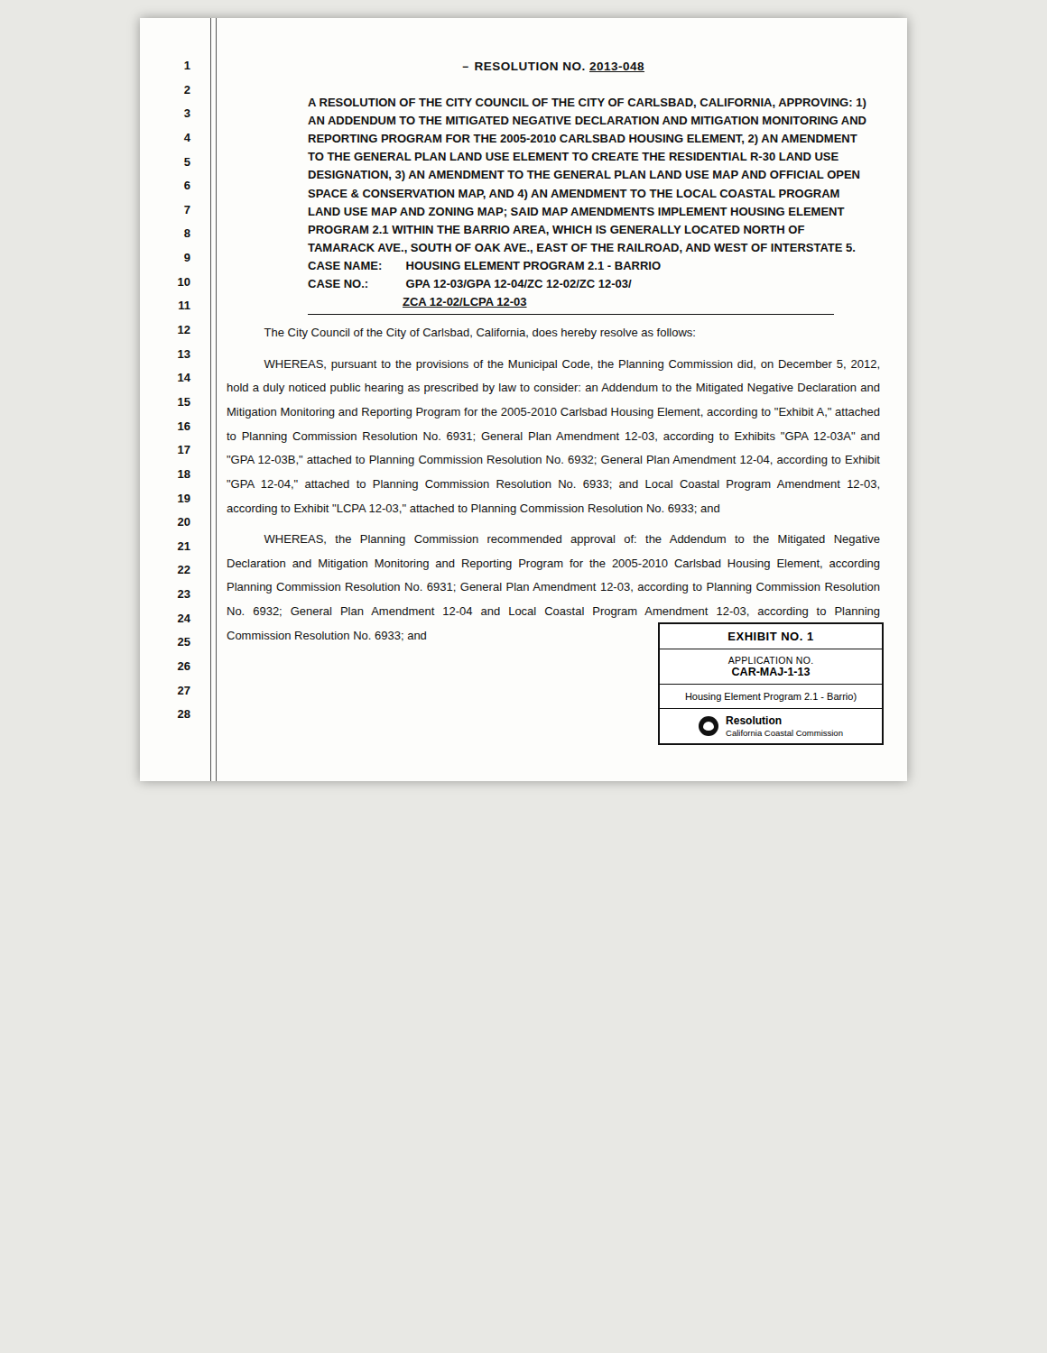1
2
3
4
5
6
7
8
9
10
11
12
13
14
15
16
17
18
19
20
21
22
23
24
25
26
27
28
−RESOLUTION NO. 2013-048
A RESOLUTION OF THE CITY COUNCIL OF THE CITY OF CARLSBAD, CALIFORNIA, APPROVING: 1) AN ADDENDUM TO THE MITIGATED NEGATIVE DECLARATION AND MITIGATION MONITORING AND REPORTING PROGRAM FOR THE 2005-2010 CARLSBAD HOUSING ELEMENT, 2) AN AMENDMENT TO THE GENERAL PLAN LAND USE ELEMENT TO CREATE THE RESIDENTIAL R-30 LAND USE DESIGNATION, 3) AN AMENDMENT TO THE GENERAL PLAN LAND USE MAP AND OFFICIAL OPEN SPACE & CONSERVATION MAP, AND 4) AN AMENDMENT TO THE LOCAL COASTAL PROGRAM LAND USE MAP AND ZONING MAP; SAID MAP AMENDMENTS IMPLEMENT HOUSING ELEMENT PROGRAM 2.1 WITHIN THE BARRIO AREA, WHICH IS GENERALLY LOCATED NORTH OF TAMARACK AVE., SOUTH OF OAK AVE., EAST OF THE RAILROAD, AND WEST OF INTERSTATE 5.
CASE NAME: HOUSING ELEMENT PROGRAM 2.1 - BARRIO
CASE NO.: GPA 12-03/GPA 12-04/ZC 12-02/ZC 12-03/
ZCA 12-02/LCPA 12-03
The City Council of the City of Carlsbad, California, does hereby resolve as follows:
WHEREAS, pursuant to the provisions of the Municipal Code, the Planning Commission did, on December 5, 2012, hold a duly noticed public hearing as prescribed by law to consider: an Addendum to the Mitigated Negative Declaration and Mitigation Monitoring and Reporting Program for the 2005-2010 Carlsbad Housing Element, according to "Exhibit A," attached to Planning Commission Resolution No. 6931; General Plan Amendment 12-03, according to Exhibits "GPA 12-03A" and "GPA 12-03B," attached to Planning Commission Resolution No. 6932; General Plan Amendment 12-04, according to Exhibit "GPA 12-04," attached to Planning Commission Resolution No. 6933; and Local Coastal Program Amendment 12-03, according to Exhibit "LCPA 12-03," attached to Planning Commission Resolution No. 6933; and
WHEREAS, the Planning Commission recommended approval of: the Addendum to the Mitigated Negative Declaration and Mitigation Monitoring and Reporting Program for the 2005-2010 Carlsbad Housing Element, according Planning Commission Resolution No. 6931; General Plan Amendment 12-03, according to Planning Commission Resolution No. 6932; General Plan Amendment 12-04 and Local Coastal Program Amendment 12-03, according to Planning Commission Resolution No. 6933; and
EXHIBIT NO. 1
APPLICATION NO.
CAR-MAJ-1-13
Housing Element Program 2.1 - Barrio)
Resolution
California Coastal Commission